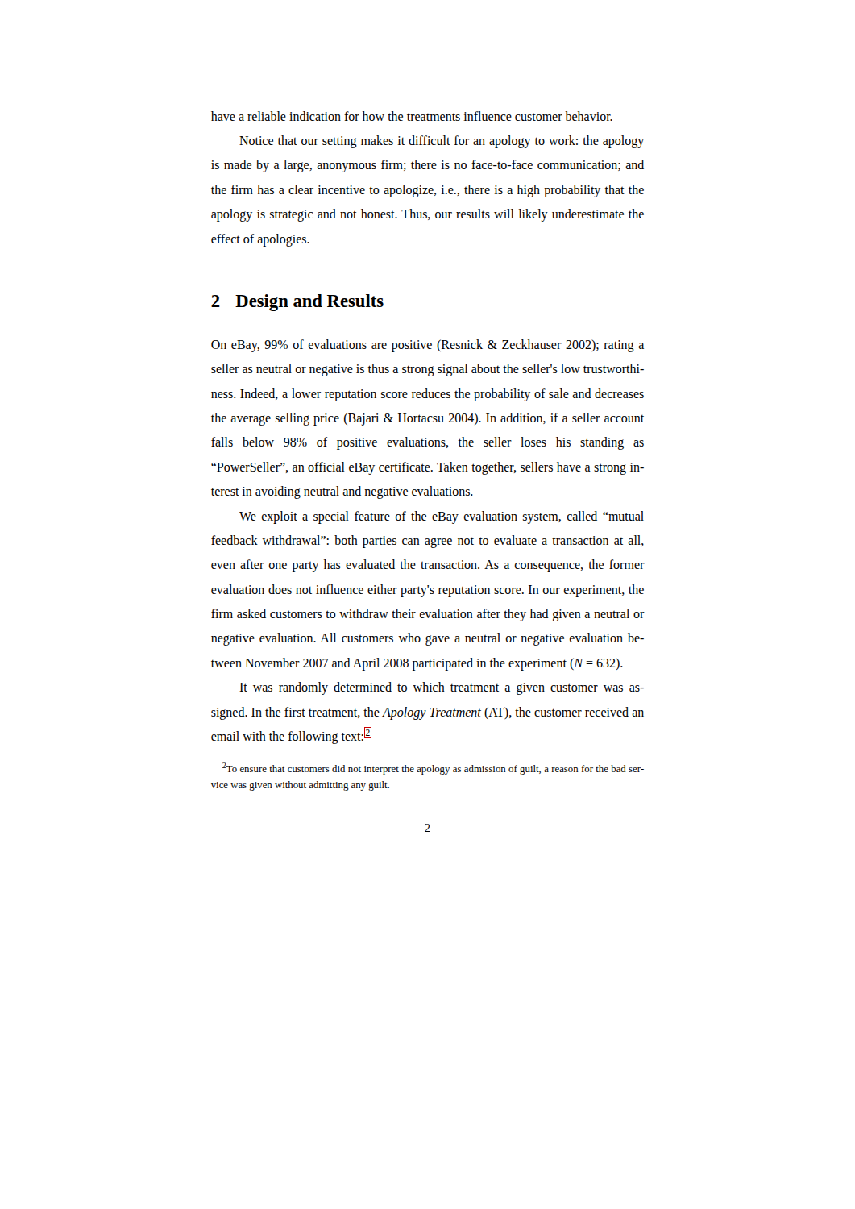have a reliable indication for how the treatments influence customer behavior.
Notice that our setting makes it difficult for an apology to work: the apology is made by a large, anonymous firm; there is no face-to-face communication; and the firm has a clear incentive to apologize, i.e., there is a high probability that the apology is strategic and not honest. Thus, our results will likely underestimate the effect of apologies.
2 Design and Results
On eBay, 99% of evaluations are positive (Resnick & Zeckhauser 2002); rating a seller as neutral or negative is thus a strong signal about the seller's low trustworthiness. Indeed, a lower reputation score reduces the probability of sale and decreases the average selling price (Bajari & Hortacsu 2004). In addition, if a seller account falls below 98% of positive evaluations, the seller loses his standing as “PowerSeller”, an official eBay certificate. Taken together, sellers have a strong interest in avoiding neutral and negative evaluations.
We exploit a special feature of the eBay evaluation system, called “mutual feedback withdrawal”: both parties can agree not to evaluate a transaction at all, even after one party has evaluated the transaction. As a consequence, the former evaluation does not influence either party's reputation score. In our experiment, the firm asked customers to withdraw their evaluation after they had given a neutral or negative evaluation. All customers who gave a neutral or negative evaluation between November 2007 and April 2008 participated in the experiment (N = 632).
It was randomly determined to which treatment a given customer was assigned. In the first treatment, the Apology Treatment (AT), the customer received an email with the following text:2
2To ensure that customers did not interpret the apology as admission of guilt, a reason for the bad service was given without admitting any guilt.
2